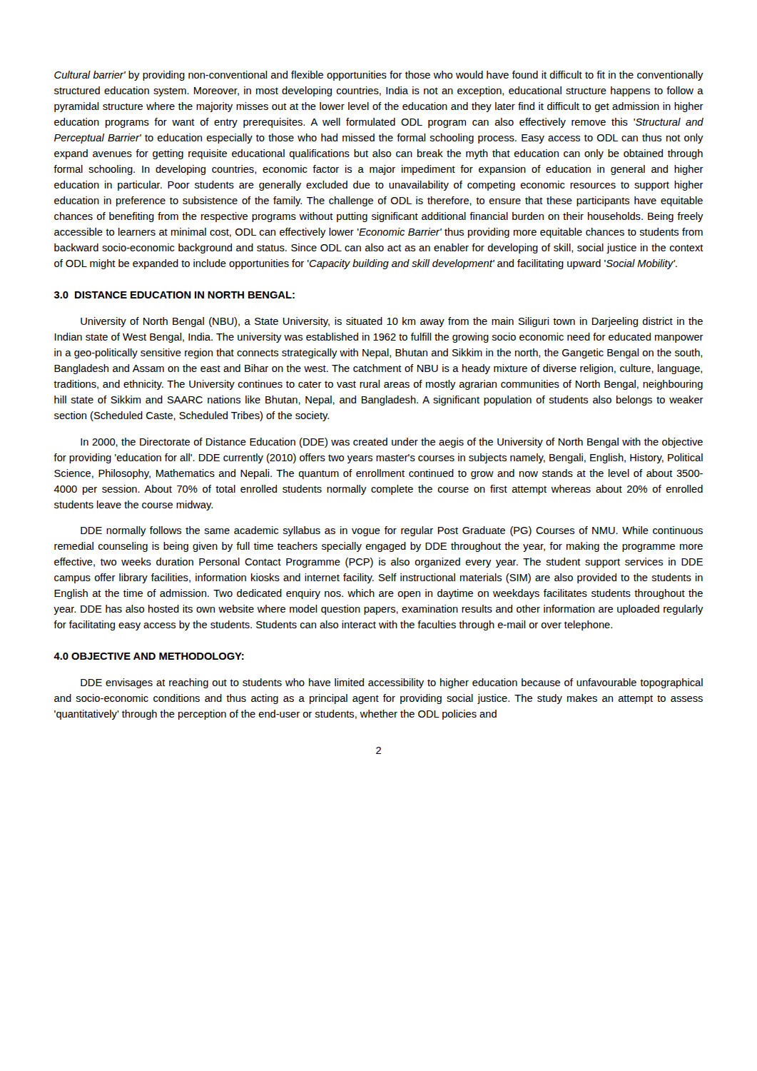Cultural barrier' by providing non-conventional and flexible opportunities for those who would have found it difficult to fit in the conventionally structured education system. Moreover, in most developing countries, India is not an exception, educational structure happens to follow a pyramidal structure where the majority misses out at the lower level of the education and they later find it difficult to get admission in higher education programs for want of entry prerequisites. A well formulated ODL program can also effectively remove this 'Structural and Perceptual Barrier' to education especially to those who had missed the formal schooling process. Easy access to ODL can thus not only expand avenues for getting requisite educational qualifications but also can break the myth that education can only be obtained through formal schooling. In developing countries, economic factor is a major impediment for expansion of education in general and higher education in particular. Poor students are generally excluded due to unavailability of competing economic resources to support higher education in preference to subsistence of the family. The challenge of ODL is therefore, to ensure that these participants have equitable chances of benefiting from the respective programs without putting significant additional financial burden on their households. Being freely accessible to learners at minimal cost, ODL can effectively lower 'Economic Barrier' thus providing more equitable chances to students from backward socio-economic background and status. Since ODL can also act as an enabler for developing of skill, social justice in the context of ODL might be expanded to include opportunities for 'Capacity building and skill development' and facilitating upward 'Social Mobility'.
3.0 DISTANCE EDUCATION IN NORTH BENGAL:
University of North Bengal (NBU), a State University, is situated 10 km away from the main Siliguri town in Darjeeling district in the Indian state of West Bengal, India. The university was established in 1962 to fulfill the growing socio economic need for educated manpower in a geo-politically sensitive region that connects strategically with Nepal, Bhutan and Sikkim in the north, the Gangetic Bengal on the south, Bangladesh and Assam on the east and Bihar on the west. The catchment of NBU is a heady mixture of diverse religion, culture, language, traditions, and ethnicity. The University continues to cater to vast rural areas of mostly agrarian communities of North Bengal, neighbouring hill state of Sikkim and SAARC nations like Bhutan, Nepal, and Bangladesh. A significant population of students also belongs to weaker section (Scheduled Caste, Scheduled Tribes) of the society.
In 2000, the Directorate of Distance Education (DDE) was created under the aegis of the University of North Bengal with the objective for providing 'education for all'. DDE currently (2010) offers two years master's courses in subjects namely, Bengali, English, History, Political Science, Philosophy, Mathematics and Nepali. The quantum of enrollment continued to grow and now stands at the level of about 3500-4000 per session. About 70% of total enrolled students normally complete the course on first attempt whereas about 20% of enrolled students leave the course midway.
DDE normally follows the same academic syllabus as in vogue for regular Post Graduate (PG) Courses of NMU. While continuous remedial counseling is being given by full time teachers specially engaged by DDE throughout the year, for making the programme more effective, two weeks duration Personal Contact Programme (PCP) is also organized every year. The student support services in DDE campus offer library facilities, information kiosks and internet facility. Self instructional materials (SIM) are also provided to the students in English at the time of admission. Two dedicated enquiry nos. which are open in daytime on weekdays facilitates students throughout the year. DDE has also hosted its own website where model question papers, examination results and other information are uploaded regularly for facilitating easy access by the students. Students can also interact with the faculties through e-mail or over telephone.
4.0 OBJECTIVE AND METHODOLOGY:
DDE envisages at reaching out to students who have limited accessibility to higher education because of unfavourable topographical and socio-economic conditions and thus acting as a principal agent for providing social justice. The study makes an attempt to assess 'quantitatively' through the perception of the end-user or students, whether the ODL policies and
2